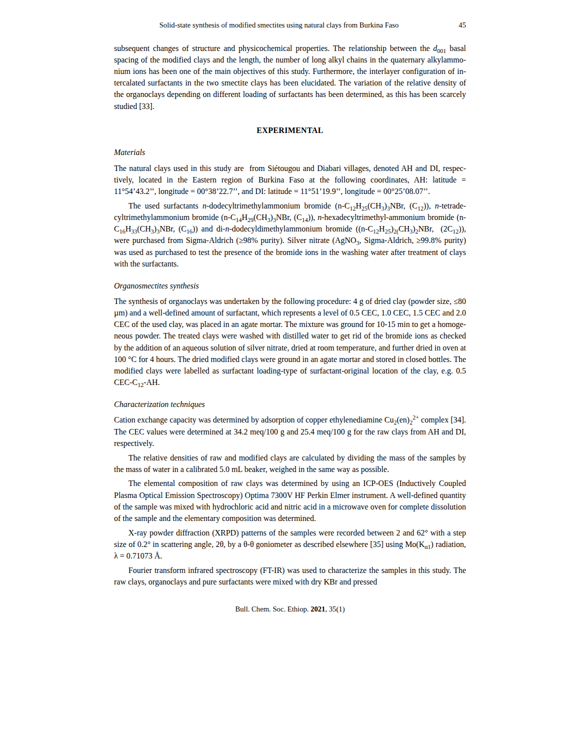Solid-state synthesis of modified smectites using natural clays from Burkina Faso 45
subsequent changes of structure and physicochemical properties. The relationship between the d001 basal spacing of the modified clays and the length, the number of long alkyl chains in the quaternary alkylammonium ions has been one of the main objectives of this study. Furthermore, the interlayer configuration of intercalated surfactants in the two smectite clays has been elucidated. The variation of the relative density of the organoclays depending on different loading of surfactants has been determined, as this has been scarcely studied [33].
Experimental
Materials
The natural clays used in this study are from Siétougou and Diabari villages, denoted AH and DI, respectively, located in the Eastern region of Burkina Faso at the following coordinates, AH: latitude = 11°54’43.2’’, longitude = 00°38’22.7’’, and DI: latitude = 11°51’19.9’’, longitude = 00°25’08.07’’.
The used surfactants n-dodecyltrimethylammonium bromide (n-C12H25(CH3)3NBr, (C12)), n-tetradecyltrimethylammonium bromide (n-C14H29(CH3)3NBr, (C14)), n-hexadecyltrimethyl-ammonium bromide (n-C16H33(CH3)3NBr, (C16)) and di-n-dodecyldimethylammonium bromide ((n-C12H25)2(CH3)2NBr, (2C12)), were purchased from Sigma-Aldrich (≥98% purity). Silver nitrate (AgNO3, Sigma-Aldrich, ≥99.8% purity) was used as purchased to test the presence of the bromide ions in the washing water after treatment of clays with the surfactants.
Organosmectites synthesis
The synthesis of organoclays was undertaken by the following procedure: 4 g of dried clay (powder size, ≤80 µm) and a well-defined amount of surfactant, which represents a level of 0.5 CEC, 1.0 CEC, 1.5 CEC and 2.0 CEC of the used clay, was placed in an agate mortar. The mixture was ground for 10-15 min to get a homogeneous powder. The treated clays were washed with distilled water to get rid of the bromide ions as checked by the addition of an aqueous solution of silver nitrate, dried at room temperature, and further dried in oven at 100 °C for 4 hours. The dried modified clays were ground in an agate mortar and stored in closed bottles. The modified clays were labelled as surfactant loading-type of surfactant-original location of the clay, e.g. 0.5 CEC-C12-AH.
Characterization techniques
Cation exchange capacity was determined by adsorption of copper ethylenediamine Cu2(en)22+ complex [34]. The CEC values were determined at 34.2 meq/100 g and 25.4 meq/100 g for the raw clays from AH and DI, respectively.
The relative densities of raw and modified clays are calculated by dividing the mass of the samples by the mass of water in a calibrated 5.0 mL beaker, weighed in the same way as possible.
The elemental composition of raw clays was determined by using an ICP-OES (Inductively Coupled Plasma Optical Emission Spectroscopy) Optima 7300V HF Perkin Elmer instrument. A well-defined quantity of the sample was mixed with hydrochloric acid and nitric acid in a microwave oven for complete dissolution of the sample and the elementary composition was determined.
X-ray powder diffraction (XRPD) patterns of the samples were recorded between 2 and 62° with a step size of 0.2° in scattering angle, 2θ, by a θ-θ goniometer as described elsewhere [35] using Mo(Kα1) radiation, λ = 0.71073 Å.
Fourier transform infrared spectroscopy (FT-IR) was used to characterize the samples in this study. The raw clays, organoclays and pure surfactants were mixed with dry KBr and pressed
Bull. Chem. Soc. Ethiop. 2021, 35(1)